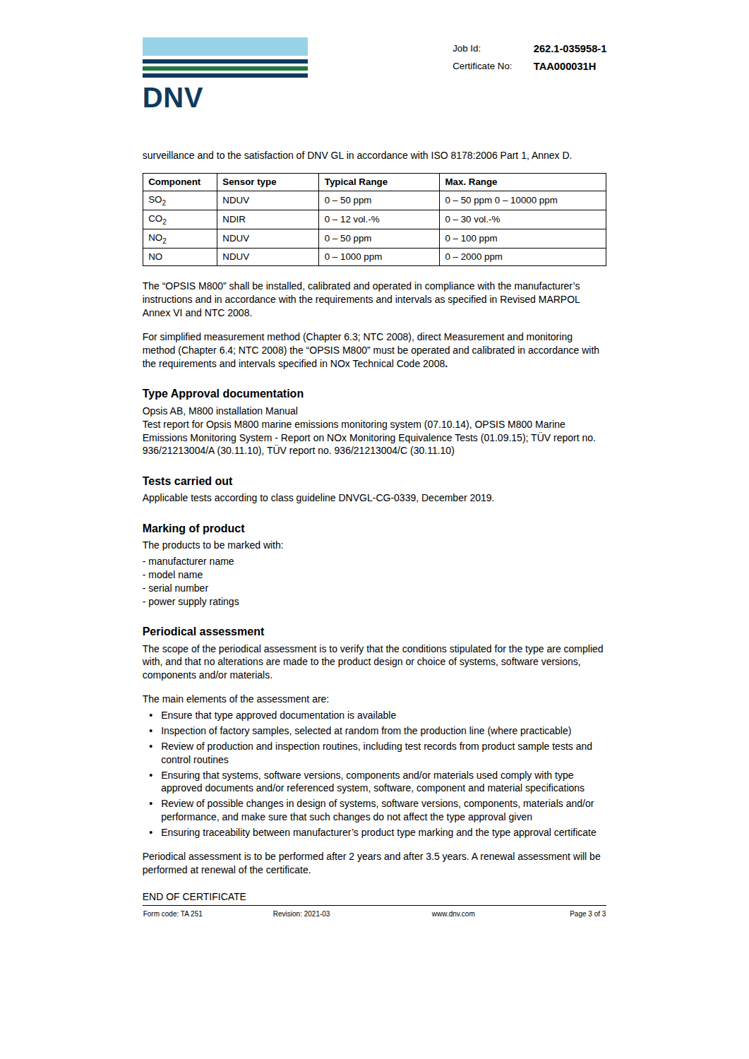DNV
| Job Id: | 262.1-035958-1 |
| Certificate No: | TAA000031H |
surveillance and to the satisfaction of DNV GL in accordance with ISO 8178:2006 Part 1, Annex D.
| Component | Sensor type | Typical Range | Max. Range |
| --- | --- | --- | --- |
| SO 2 | NDUV | 0 – 50 ppm | 0 – 50 ppm 0 – 10000 ppm |
| CO 2 | NDIR | 0 – 12 vol.-% | 0 – 30 vol.-% |
| NO 2 | NDUV | 0 – 50 ppm | 0 – 100 ppm |
| NO | NDUV | 0 – 1000 ppm | 0 – 2000 ppm |
The “OPSIS M800” shall be installed, calibrated and operated in compliance with the manufacturer’s instructions and in accordance with the requirements and intervals as specified in Revised MARPOL Annex VI and NTC 2008.
For simplified measurement method (Chapter 6.3; NTC 2008), direct Measurement and monitoring method (Chapter 6.4; NTC 2008) the “OPSIS M800” must be operated and calibrated in accordance with the requirements and intervals specified in NOx Technical Code 2008.
Type Approval documentation
Opsis AB, M800 installation Manual
Test report for Opsis M800 marine emissions monitoring system (07.10.14), OPSIS M800 Marine Emissions Monitoring System - Report on NOx Monitoring Equivalence Tests (01.09.15); TÜV report no. 936/21213004/A (30.11.10), TÜV report no. 936/21213004/C (30.11.10)
Tests carried out
Applicable tests according to class guideline DNVGL-CG-0339, December 2019.
Marking of product
The products to be marked with:
- manufacturer name
- model name
- serial number
- power supply ratings
Periodical assessment
The scope of the periodical assessment is to verify that the conditions stipulated for the type are complied with, and that no alterations are made to the product design or choice of systems, software versions, components and/or materials.
The main elements of the assessment are:
Ensure that type approved documentation is available
Inspection of factory samples, selected at random from the production line (where practicable)
Review of production and inspection routines, including test records from product sample tests and control routines
Ensuring that systems, software versions, components and/or materials used comply with type approved documents and/or referenced system, software, component and material specifications
Review of possible changes in design of systems, software versions, components, materials and/or performance, and make sure that such changes do not affect the type approval given
Ensuring traceability between manufacturer’s product type marking and the type approval certificate
Periodical assessment is to be performed after 2 years and after 3.5 years. A renewal assessment will be performed at renewal of the certificate.
END OF CERTIFICATE
| Form code: TA 251 | Revision: 2021-03 | www.dnv.com | Page 3 of 3 |